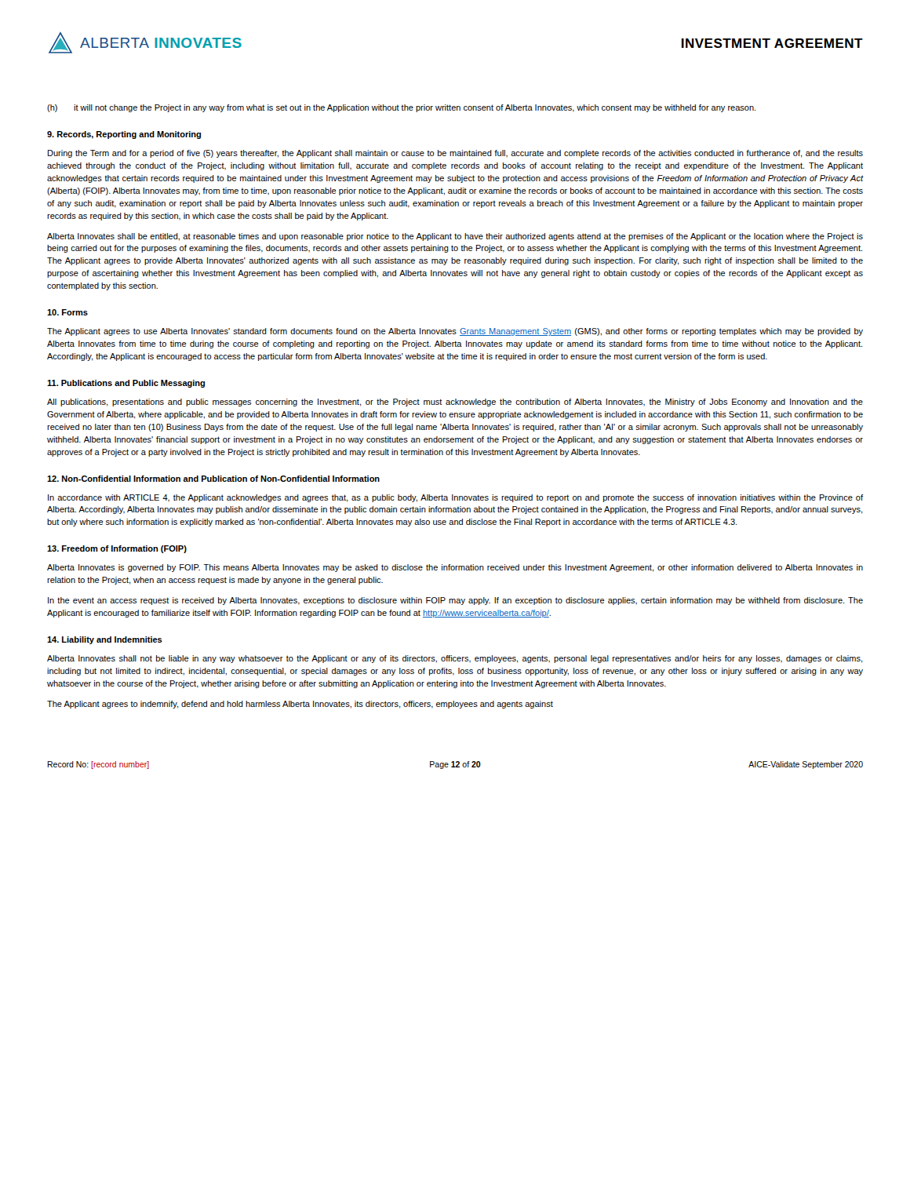ALBERTA INNOVATES
INVESTMENT AGREEMENT
(h)
it will not change the Project in any way from what is set out in the Application without the prior written consent of Alberta Innovates, which consent may be withheld for any reason.
9. Records, Reporting and Monitoring
During the Term and for a period of five (5) years thereafter, the Applicant shall maintain or cause to be maintained full, accurate and complete records of the activities conducted in furtherance of, and the results achieved through the conduct of the Project, including without limitation full, accurate and complete records and books of account relating to the receipt and expenditure of the Investment. The Applicant acknowledges that certain records required to be maintained under this Investment Agreement may be subject to the protection and access provisions of the Freedom of Information and Protection of Privacy Act (Alberta) (FOIP). Alberta Innovates may, from time to time, upon reasonable prior notice to the Applicant, audit or examine the records or books of account to be maintained in accordance with this section. The costs of any such audit, examination or report shall be paid by Alberta Innovates unless such audit, examination or report reveals a breach of this Investment Agreement or a failure by the Applicant to maintain proper records as required by this section, in which case the costs shall be paid by the Applicant.
Alberta Innovates shall be entitled, at reasonable times and upon reasonable prior notice to the Applicant to have their authorized agents attend at the premises of the Applicant or the location where the Project is being carried out for the purposes of examining the files, documents, records and other assets pertaining to the Project, or to assess whether the Applicant is complying with the terms of this Investment Agreement. The Applicant agrees to provide Alberta Innovates' authorized agents with all such assistance as may be reasonably required during such inspection. For clarity, such right of inspection shall be limited to the purpose of ascertaining whether this Investment Agreement has been complied with, and Alberta Innovates will not have any general right to obtain custody or copies of the records of the Applicant except as contemplated by this section.
10. Forms
The Applicant agrees to use Alberta Innovates' standard form documents found on the Alberta Innovates Grants Management System (GMS), and other forms or reporting templates which may be provided by Alberta Innovates from time to time during the course of completing and reporting on the Project. Alberta Innovates may update or amend its standard forms from time to time without notice to the Applicant. Accordingly, the Applicant is encouraged to access the particular form from Alberta Innovates' website at the time it is required in order to ensure the most current version of the form is used.
11. Publications and Public Messaging
All publications, presentations and public messages concerning the Investment, or the Project must acknowledge the contribution of Alberta Innovates, the Ministry of Jobs Economy and Innovation and the Government of Alberta, where applicable, and be provided to Alberta Innovates in draft form for review to ensure appropriate acknowledgement is included in accordance with this Section 11, such confirmation to be received no later than ten (10) Business Days from the date of the request. Use of the full legal name 'Alberta Innovates' is required, rather than 'AI' or a similar acronym. Such approvals shall not be unreasonably withheld. Alberta Innovates' financial support or investment in a Project in no way constitutes an endorsement of the Project or the Applicant, and any suggestion or statement that Alberta Innovates endorses or approves of a Project or a party involved in the Project is strictly prohibited and may result in termination of this Investment Agreement by Alberta Innovates.
12. Non-Confidential Information and Publication of Non-Confidential Information
In accordance with ARTICLE 4, the Applicant acknowledges and agrees that, as a public body, Alberta Innovates is required to report on and promote the success of innovation initiatives within the Province of Alberta. Accordingly, Alberta Innovates may publish and/or disseminate in the public domain certain information about the Project contained in the Application, the Progress and Final Reports, and/or annual surveys, but only where such information is explicitly marked as 'non-confidential'. Alberta Innovates may also use and disclose the Final Report in accordance with the terms of ARTICLE 4.3.
13. Freedom of Information (FOIP)
Alberta Innovates is governed by FOIP. This means Alberta Innovates may be asked to disclose the information received under this Investment Agreement, or other information delivered to Alberta Innovates in relation to the Project, when an access request is made by anyone in the general public.
In the event an access request is received by Alberta Innovates, exceptions to disclosure within FOIP may apply. If an exception to disclosure applies, certain information may be withheld from disclosure. The Applicant is encouraged to familiarize itself with FOIP. Information regarding FOIP can be found at http://www.servicealberta.ca/foip/.
14. Liability and Indemnities
Alberta Innovates shall not be liable in any way whatsoever to the Applicant or any of its directors, officers, employees, agents, personal legal representatives and/or heirs for any losses, damages or claims, including but not limited to indirect, incidental, consequential, or special damages or any loss of profits, loss of business opportunity, loss of revenue, or any other loss or injury suffered or arising in any way whatsoever in the course of the Project, whether arising before or after submitting an Application or entering into the Investment Agreement with Alberta Innovates.
The Applicant agrees to indemnify, defend and hold harmless Alberta Innovates, its directors, officers, employees and agents against
Record No: [record number]
Page 12 of 20
AICE-Validate September 2020